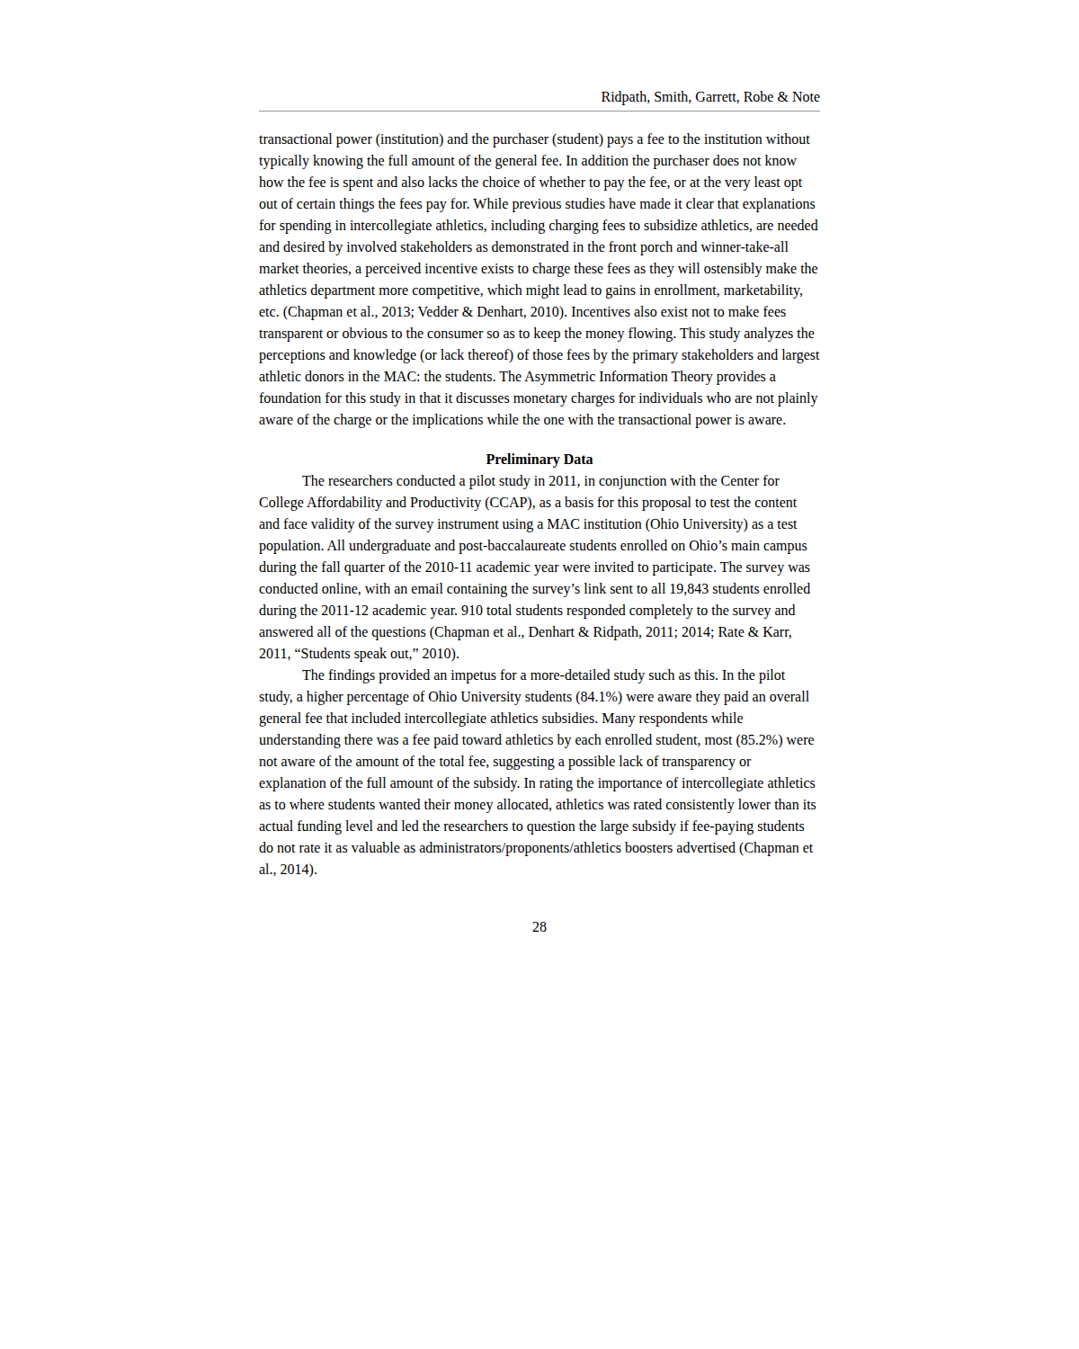Ridpath, Smith, Garrett, Robe & Note
transactional power (institution) and the purchaser (student) pays a fee to the institution without typically knowing the full amount of the general fee. In addition the purchaser does not know how the fee is spent and also lacks the choice of whether to pay the fee, or at the very least opt out of certain things the fees pay for. While previous studies have made it clear that explanations for spending in intercollegiate athletics, including charging fees to subsidize athletics, are needed and desired by involved stakeholders as demonstrated in the front porch and winner-take-all market theories, a perceived incentive exists to charge these fees as they will ostensibly make the athletics department more competitive, which might lead to gains in enrollment, marketability, etc. (Chapman et al., 2013; Vedder & Denhart, 2010). Incentives also exist not to make fees transparent or obvious to the consumer so as to keep the money flowing. This study analyzes the perceptions and knowledge (or lack thereof) of those fees by the primary stakeholders and largest athletic donors in the MAC: the students. The Asymmetric Information Theory provides a foundation for this study in that it discusses monetary charges for individuals who are not plainly aware of the charge or the implications while the one with the transactional power is aware.
Preliminary Data
The researchers conducted a pilot study in 2011, in conjunction with the Center for College Affordability and Productivity (CCAP), as a basis for this proposal to test the content and face validity of the survey instrument using a MAC institution (Ohio University) as a test population. All undergraduate and post-baccalaureate students enrolled on Ohio’s main campus during the fall quarter of the 2010-11 academic year were invited to participate. The survey was conducted online, with an email containing the survey’s link sent to all 19,843 students enrolled during the 2011-12 academic year. 910 total students responded completely to the survey and answered all of the questions (Chapman et al., Denhart & Ridpath, 2011; 2014; Rate & Karr, 2011, “Students speak out,” 2010).
The findings provided an impetus for a more-detailed study such as this. In the pilot study, a higher percentage of Ohio University students (84.1%) were aware they paid an overall general fee that included intercollegiate athletics subsidies. Many respondents while understanding there was a fee paid toward athletics by each enrolled student, most (85.2%) were not aware of the amount of the total fee, suggesting a possible lack of transparency or explanation of the full amount of the subsidy. In rating the importance of intercollegiate athletics as to where students wanted their money allocated, athletics was rated consistently lower than its actual funding level and led the researchers to question the large subsidy if fee-paying students do not rate it as valuable as administrators/proponents/athletics boosters advertised (Chapman et al., 2014).
28